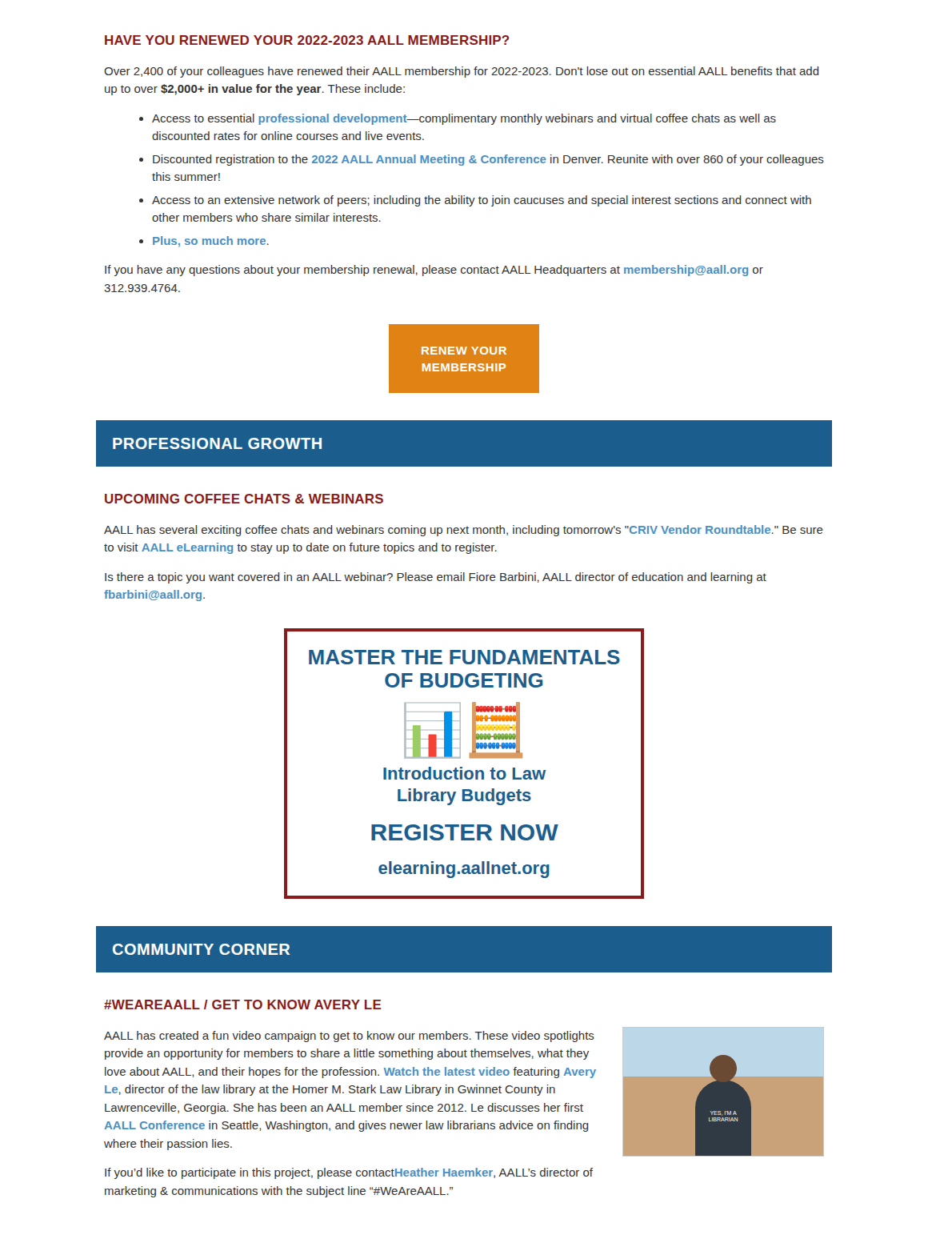HAVE YOU RENEWED YOUR 2022-2023 AALL MEMBERSHIP?
Over 2,400 of your colleagues have renewed their AALL membership for 2022-2023. Don't lose out on essential AALL benefits that add up to over $2,000+ in value for the year. These include:
Access to essential professional development—complimentary monthly webinars and virtual coffee chats as well as discounted rates for online courses and live events.
Discounted registration to the 2022 AALL Annual Meeting & Conference in Denver. Reunite with over 860 of your colleagues this summer!
Access to an extensive network of peers; including the ability to join caucuses and special interest sections and connect with other members who share similar interests.
Plus, so much more.
If you have any questions about your membership renewal, please contact AALL Headquarters at membership@aall.org or 312.939.4764.
RENEW YOUR
MEMBERSHIP
PROFESSIONAL GROWTH
UPCOMING COFFEE CHATS & WEBINARS
AALL has several exciting coffee chats and webinars coming up next month, including tomorrow's "CRIV Vendor Roundtable." Be sure to visit AALL eLearning to stay up to date on future topics and to register.
Is there a topic you want covered in an AALL webinar? Please email Fiore Barbini, AALL director of education and learning at fbarbini@aall.org.
MASTER THE FUNDAMENTALS
OF BUDGETING
📊🧮
Introduction to Law
Library Budgets
REGISTER NOW
elearning.aallnet.org
COMMUNITY CORNER
#WEAREAALL / GET TO KNOW AVERY LE
YES, I'M A
LIBRARIAN
AALL has created a fun video campaign to get to know our members. These video spotlights provide an opportunity for members to share a little something about themselves, what they love about AALL, and their hopes for the profession. Watch the latest video featuring Avery Le, director of the law library at the Homer M. Stark Law Library in Gwinnet County in Lawrenceville, Georgia. She has been an AALL member since 2012. Le discusses her first AALL Conference in Seattle, Washington, and gives newer law librarians advice on finding where their passion lies.
If you’d like to participate in this project, please contactHeather Haemker, AALL’s director of marketing & communications with the subject line “#WeAreAALL.”